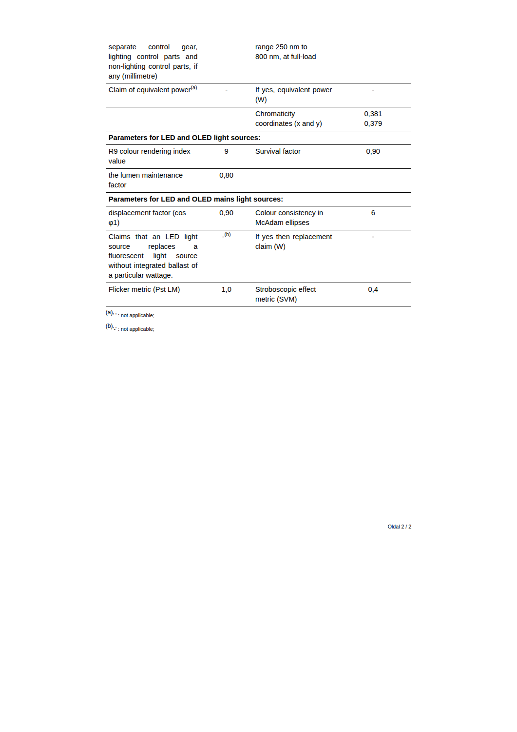| separate control gear, lighting control parts and non-lighting control parts, if any (millimetre) | | range 250 nm to 800 nm, at full-load | |
| Claim of equivalent power (a) | - | If yes, equivalent power (W) | - |
| | | Chromaticity coordinates (x and y) | 0,381 0,379 |
| Parameters for LED and OLED light sources: |
| R9 colour rendering index value | 9 | Survival factor | 0,90 |
| the lumen maintenance factor | 0,80 | | |
| Parameters for LED and OLED mains light sources: |
| displacement factor (cos φ1) | 0,90 | Colour consistency in McAdam ellipses | 6 |
| Claims that an LED light source replaces a fluorescent light source without integrated ballast of a particular wattage. | - (b) | If yes then replacement claim (W) | - |
| Flicker metric (Pst LM) | 1,0 | Stroboscopic effect metric (SVM) | 0,4 |
(a)'-' : not applicable;
(b)'-' : not applicable;
Oldal 2 / 2